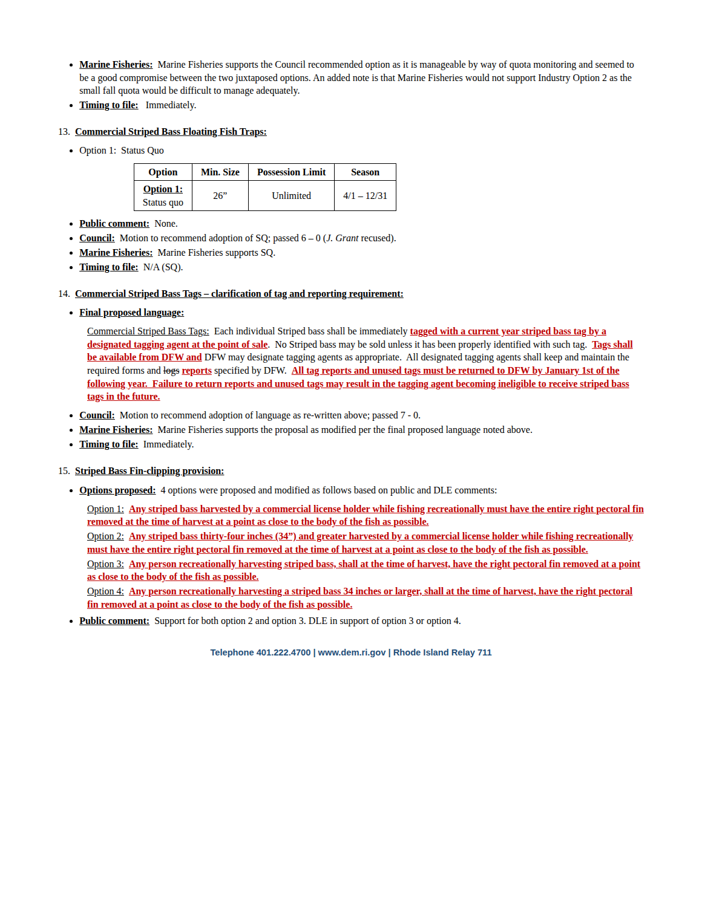Marine Fisheries: Marine Fisheries supports the Council recommended option as it is manageable by way of quota monitoring and seemed to be a good compromise between the two juxtaposed options. An added note is that Marine Fisheries would not support Industry Option 2 as the small fall quota would be difficult to manage adequately.
Timing to file: Immediately.
13. Commercial Striped Bass Floating Fish Traps:
Option 1: Status Quo
| Option | Min. Size | Possession Limit | Season |
| --- | --- | --- | --- |
| Option 1: Status quo | 26” | Unlimited | 4/1 – 12/31 |
Public comment: None.
Council: Motion to recommend adoption of SQ; passed 6 – 0 (J. Grant recused).
Marine Fisheries: Marine Fisheries supports SQ.
Timing to file: N/A (SQ).
14. Commercial Striped Bass Tags – clarification of tag and reporting requirement:
Final proposed language:
Commercial Striped Bass Tags: Each individual Striped bass shall be immediately tagged with a current year striped bass tag by a designated tagging agent at the point of sale. No Striped bass may be sold unless it has been properly identified with such tag. Tags shall be available from DFW and DFW may designate tagging agents as appropriate. All designated tagging agents shall keep and maintain the required forms and logs reports specified by DFW. All tag reports and unused tags must be returned to DFW by January 1st of the following year. Failure to return reports and unused tags may result in the tagging agent becoming ineligible to receive striped bass tags in the future.
Council: Motion to recommend adoption of language as re-written above; passed 7 - 0.
Marine Fisheries: Marine Fisheries supports the proposal as modified per the final proposed language noted above.
Timing to file: Immediately.
15. Striped Bass Fin-clipping provision:
Options proposed: 4 options were proposed and modified as follows based on public and DLE comments:
Option 1: Any striped bass harvested by a commercial license holder while fishing recreationally must have the entire right pectoral fin removed at the time of harvest at a point as close to the body of the fish as possible.
Option 2: Any striped bass thirty-four inches (34”) and greater harvested by a commercial license holder while fishing recreationally must have the entire right pectoral fin removed at the time of harvest at a point as close to the body of the fish as possible.
Option 3: Any person recreationally harvesting striped bass, shall at the time of harvest, have the right pectoral fin removed at a point as close to the body of the fish as possible.
Option 4: Any person recreationally harvesting a striped bass 34 inches or larger, shall at the time of harvest, have the right pectoral fin removed at a point as close to the body of the fish as possible.
Public comment: Support for both option 2 and option 3. DLE in support of option 3 or option 4.
Telephone 401.222.4700 | www.dem.ri.gov | Rhode Island Relay 711